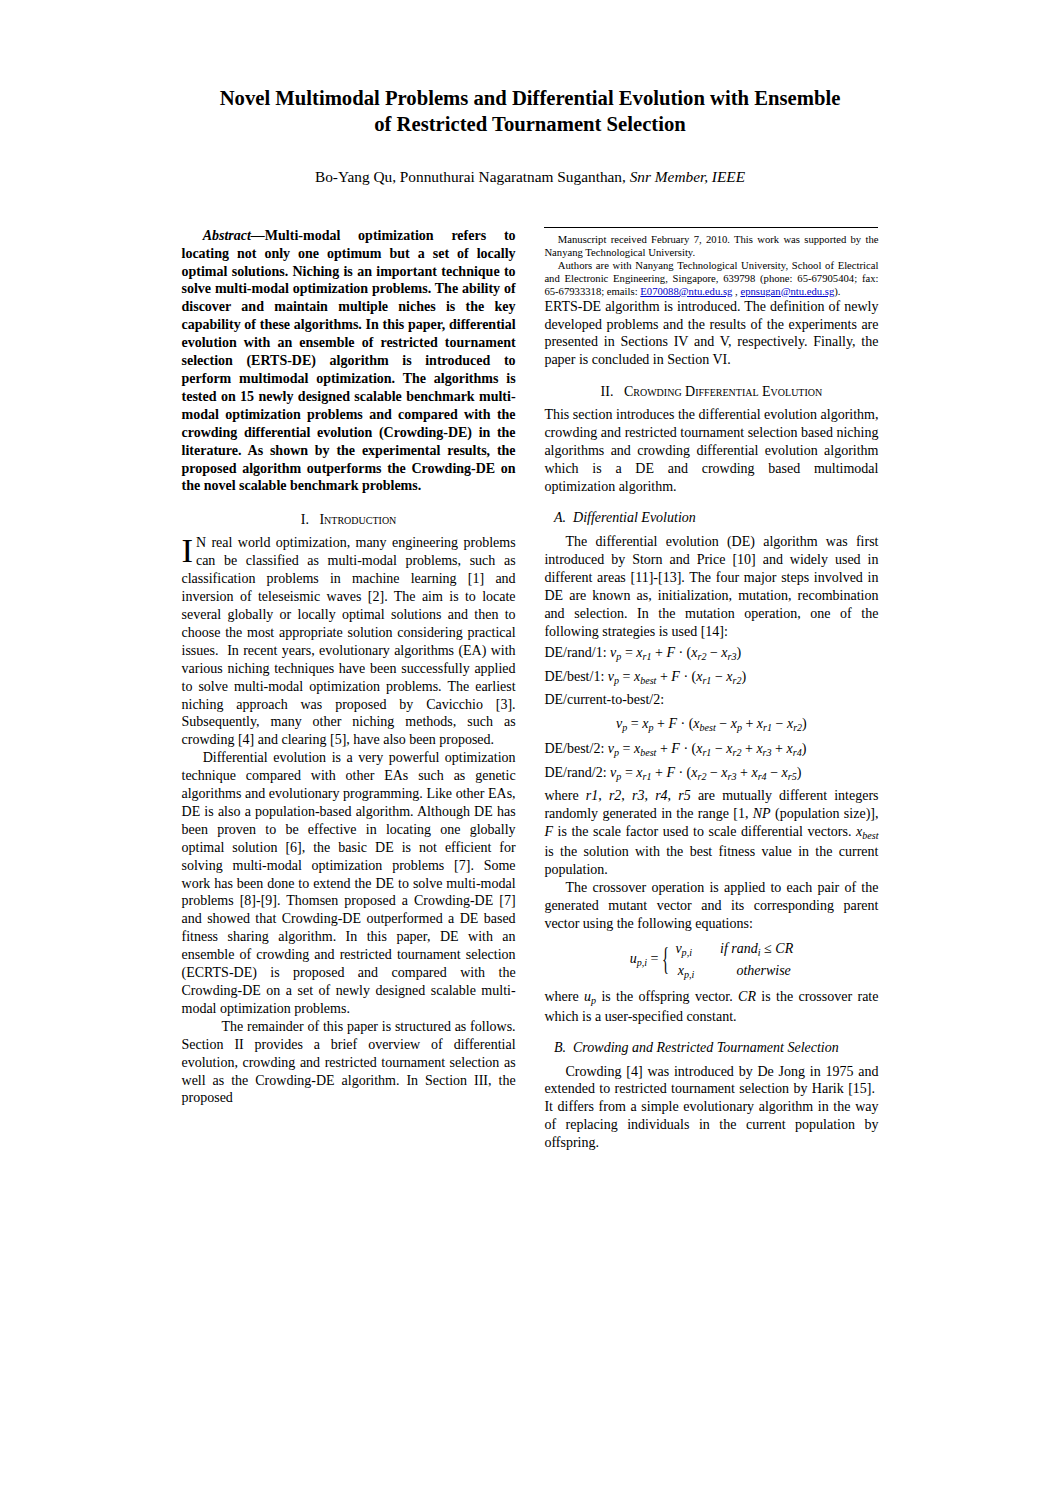Novel Multimodal Problems and Differential Evolution with Ensemble of Restricted Tournament Selection
Bo-Yang Qu, Ponnuthurai Nagaratnam Suganthan, Snr Member, IEEE
Abstract—Multi-modal optimization refers to locating not only one optimum but a set of locally optimal solutions. Niching is an important technique to solve multi-modal optimization problems. The ability of discover and maintain multiple niches is the key capability of these algorithms. In this paper, differential evolution with an ensemble of restricted tournament selection (ERTS-DE) algorithm is introduced to perform multimodal optimization. The algorithms is tested on 15 newly designed scalable benchmark multi-modal optimization problems and compared with the crowding differential evolution (Crowding-DE) in the literature. As shown by the experimental results, the proposed algorithm outperforms the Crowding-DE on the novel scalable benchmark problems.
I. Introduction
IN real world optimization, many engineering problems can be classified as multi-modal problems, such as classification problems in machine learning [1] and inversion of teleseismic waves [2]. The aim is to locate several globally or locally optimal solutions and then to choose the most appropriate solution considering practical issues. In recent years, evolutionary algorithms (EA) with various niching techniques have been successfully applied to solve multi-modal optimization problems. The earliest niching approach was proposed by Cavicchio [3]. Subsequently, many other niching methods, such as crowding [4] and clearing [5], have also been proposed.
Differential evolution is a very powerful optimization technique compared with other EAs such as genetic algorithms and evolutionary programming. Like other EAs, DE is also a population-based algorithm. Although DE has been proven to be effective in locating one globally optimal solution [6], the basic DE is not efficient for solving multi-modal optimization problems [7]. Some work has been done to extend the DE to solve multi-modal problems [8]-[9]. Thomsen proposed a Crowding-DE [7] and showed that Crowding-DE outperformed a DE based fitness sharing algorithm. In this paper, DE with an ensemble of crowding and restricted tournament selection (ECRTS-DE) is proposed and compared with the Crowding-DE on a set of newly designed scalable multi-modal optimization problems.
The remainder of this paper is structured as follows. Section II provides a brief overview of differential evolution, crowding and restricted tournament selection as well as the Crowding-DE algorithm. In Section III, the proposed
Manuscript received February 7, 2010. This work was supported by the Nanyang Technological University.
Authors are with Nanyang Technological University, School of Electrical and Electronic Engineering, Singapore, 639798 (phone: 65-67905404; fax: 65-67933318; emails: E070088@ntu.edu.sg , epnsugan@ntu.edu.sg).
ERTS-DE algorithm is introduced. The definition of newly developed problems and the results of the experiments are presented in Sections IV and V, respectively. Finally, the paper is concluded in Section VI.
II. Crowding Differential Evolution
This section introduces the differential evolution algorithm, crowding and restricted tournament selection based niching algorithms and crowding differential evolution algorithm which is a DE and crowding based multimodal optimization algorithm.
A. Differential Evolution
The differential evolution (DE) algorithm was first introduced by Storn and Price [10] and widely used in different areas [11]-[13]. The four major steps involved in DE are known as, initialization, mutation, recombination and selection. In the mutation operation, one of the following strategies is used [14]:
DE/rand/1: vp = xr1 + F · (xr2 − xr3)
DE/best/1: vp = xbest + F · (xr1 − xr2)
DE/current-to-best/2:
vp = xp + F · (xbest − xp + xr1 − xr2)
DE/best/2: vp = xbest + F · (xr1 − xr2 + xr3 + xr4)
DE/rand/2: vp = xr1 + F · (xr2 − xr3 + xr4 − xr5)
where r1, r2, r3, r4, r5 are mutually different integers randomly generated in the range [1, NP (population size)], F is the scale factor used to scale differential vectors. xbest is the solution with the best fitness value in the current population.
The crossover operation is applied to each pair of the generated mutant vector and its corresponding parent vector using the following equations:
up,i = { vp,i if randi ≤ CR xp,i otherwise
where up is the offspring vector. CR is the crossover rate which is a user-specified constant.
B. Crowding and Restricted Tournament Selection
Crowding [4] was introduced by De Jong in 1975 and extended to restricted tournament selection by Harik [15]. It differs from a simple evolutionary algorithm in the way of replacing individuals in the current population by offspring.